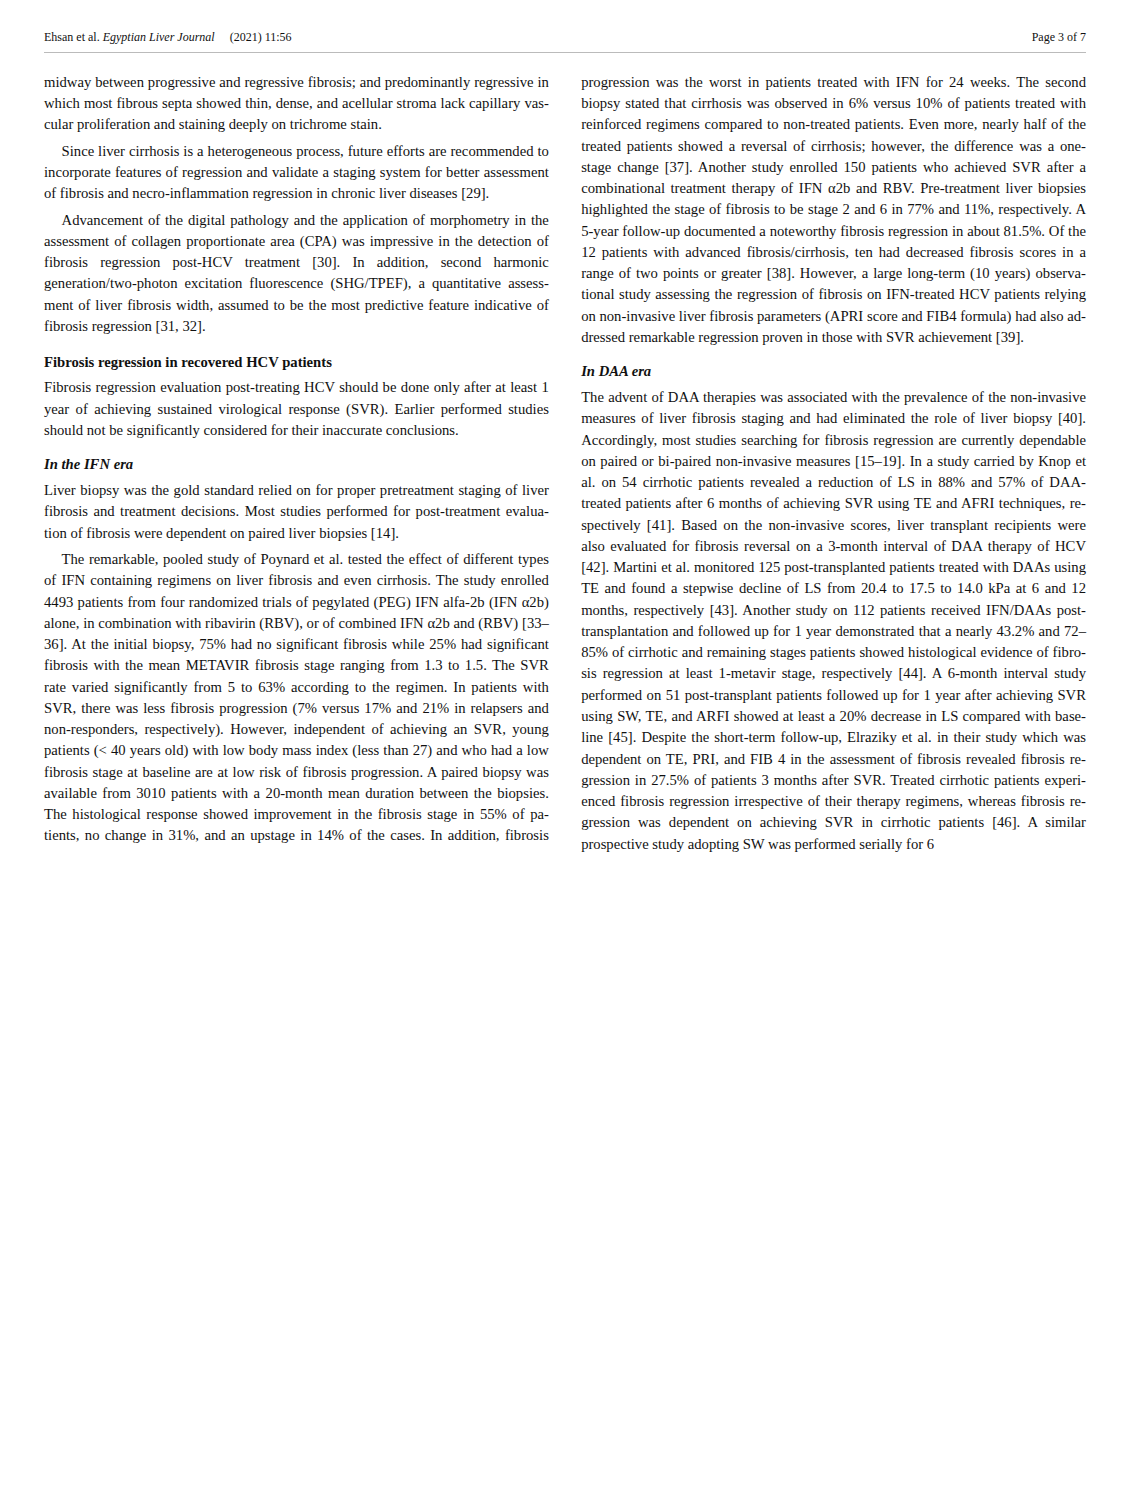Ehsan et al. Egyptian Liver Journal (2021) 11:56 Page 3 of 7
midway between progressive and regressive fibrosis; and predominantly regressive in which most fibrous septa showed thin, dense, and acellular stroma lack capillary vascular proliferation and staining deeply on trichrome stain.
Since liver cirrhosis is a heterogeneous process, future efforts are recommended to incorporate features of regression and validate a staging system for better assessment of fibrosis and necro-inflammation regression in chronic liver diseases [29].
Advancement of the digital pathology and the application of morphometry in the assessment of collagen proportionate area (CPA) was impressive in the detection of fibrosis regression post-HCV treatment [30]. In addition, second harmonic generation/two-photon excitation fluorescence (SHG/TPEF), a quantitative assessment of liver fibrosis width, assumed to be the most predictive feature indicative of fibrosis regression [31, 32].
Fibrosis regression in recovered HCV patients
Fibrosis regression evaluation post-treating HCV should be done only after at least 1 year of achieving sustained virological response (SVR). Earlier performed studies should not be significantly considered for their inaccurate conclusions.
In the IFN era
Liver biopsy was the gold standard relied on for proper pretreatment staging of liver fibrosis and treatment decisions. Most studies performed for post-treatment evaluation of fibrosis were dependent on paired liver biopsies [14].
The remarkable, pooled study of Poynard et al. tested the effect of different types of IFN containing regimens on liver fibrosis and even cirrhosis. The study enrolled 4493 patients from four randomized trials of pegylated (PEG) IFN alfa-2b (IFN α2b) alone, in combination with ribavirin (RBV), or of combined IFN α2b and (RBV) [33–36]. At the initial biopsy, 75% had no significant fibrosis while 25% had significant fibrosis with the mean METAVIR fibrosis stage ranging from 1.3 to 1.5. The SVR rate varied significantly from 5 to 63% according to the regimen. In patients with SVR, there was less fibrosis progression (7% versus 17% and 21% in relapsers and non-responders, respectively). However, independent of achieving an SVR, young patients (< 40 years old) with low body mass index (less than 27) and who had a low fibrosis stage at baseline are at low risk of fibrosis progression. A paired biopsy was available from 3010 patients with a 20-month mean duration between the biopsies. The histological response showed improvement in the fibrosis stage in 55% of patients, no change in 31%, and an upstage in 14% of the cases. In addition, fibrosis progression was the worst in patients treated with IFN for 24 weeks. The second biopsy stated that cirrhosis was observed in 6% versus 10% of patients treated with reinforced regimens compared to non-treated patients. Even more, nearly half of the treated patients showed a reversal of cirrhosis; however, the difference was a one-stage change [37]. Another study enrolled 150 patients who achieved SVR after a combinational treatment therapy of IFN α2b and RBV. Pre-treatment liver biopsies highlighted the stage of fibrosis to be stage 2 and 6 in 77% and 11%, respectively. A 5-year follow-up documented a noteworthy fibrosis regression in about 81.5%. Of the 12 patients with advanced fibrosis/cirrhosis, ten had decreased fibrosis scores in a range of two points or greater [38]. However, a large long-term (10 years) observational study assessing the regression of fibrosis on IFN-treated HCV patients relying on non-invasive liver fibrosis parameters (APRI score and FIB4 formula) had also addressed remarkable regression proven in those with SVR achievement [39].
In DAA era
The advent of DAA therapies was associated with the prevalence of the non-invasive measures of liver fibrosis staging and had eliminated the role of liver biopsy [40]. Accordingly, most studies searching for fibrosis regression are currently dependable on paired or bi-paired non-invasive measures [15–19]. In a study carried by Knop et al. on 54 cirrhotic patients revealed a reduction of LS in 88% and 57% of DAA-treated patients after 6 months of achieving SVR using TE and AFRI techniques, respectively [41]. Based on the non-invasive scores, liver transplant recipients were also evaluated for fibrosis reversal on a 3-month interval of DAA therapy of HCV [42]. Martini et al. monitored 125 post-transplanted patients treated with DAAs using TE and found a stepwise decline of LS from 20.4 to 17.5 to 14.0 kPa at 6 and 12 months, respectively [43]. Another study on 112 patients received IFN/DAAs post-transplantation and followed up for 1 year demonstrated that a nearly 43.2% and 72–85% of cirrhotic and remaining stages patients showed histological evidence of fibrosis regression at least 1-metavir stage, respectively [44]. A 6-month interval study performed on 51 post-transplant patients followed up for 1 year after achieving SVR using SW, TE, and ARFI showed at least a 20% decrease in LS compared with baseline [45]. Despite the short-term follow-up, Elraziky et al. in their study which was dependent on TE, PRI, and FIB 4 in the assessment of fibrosis revealed fibrosis regression in 27.5% of patients 3 months after SVR. Treated cirrhotic patients experienced fibrosis regression irrespective of their therapy regimens, whereas fibrosis regression was dependent on achieving SVR in cirrhotic patients [46]. A similar prospective study adopting SW was performed serially for 6